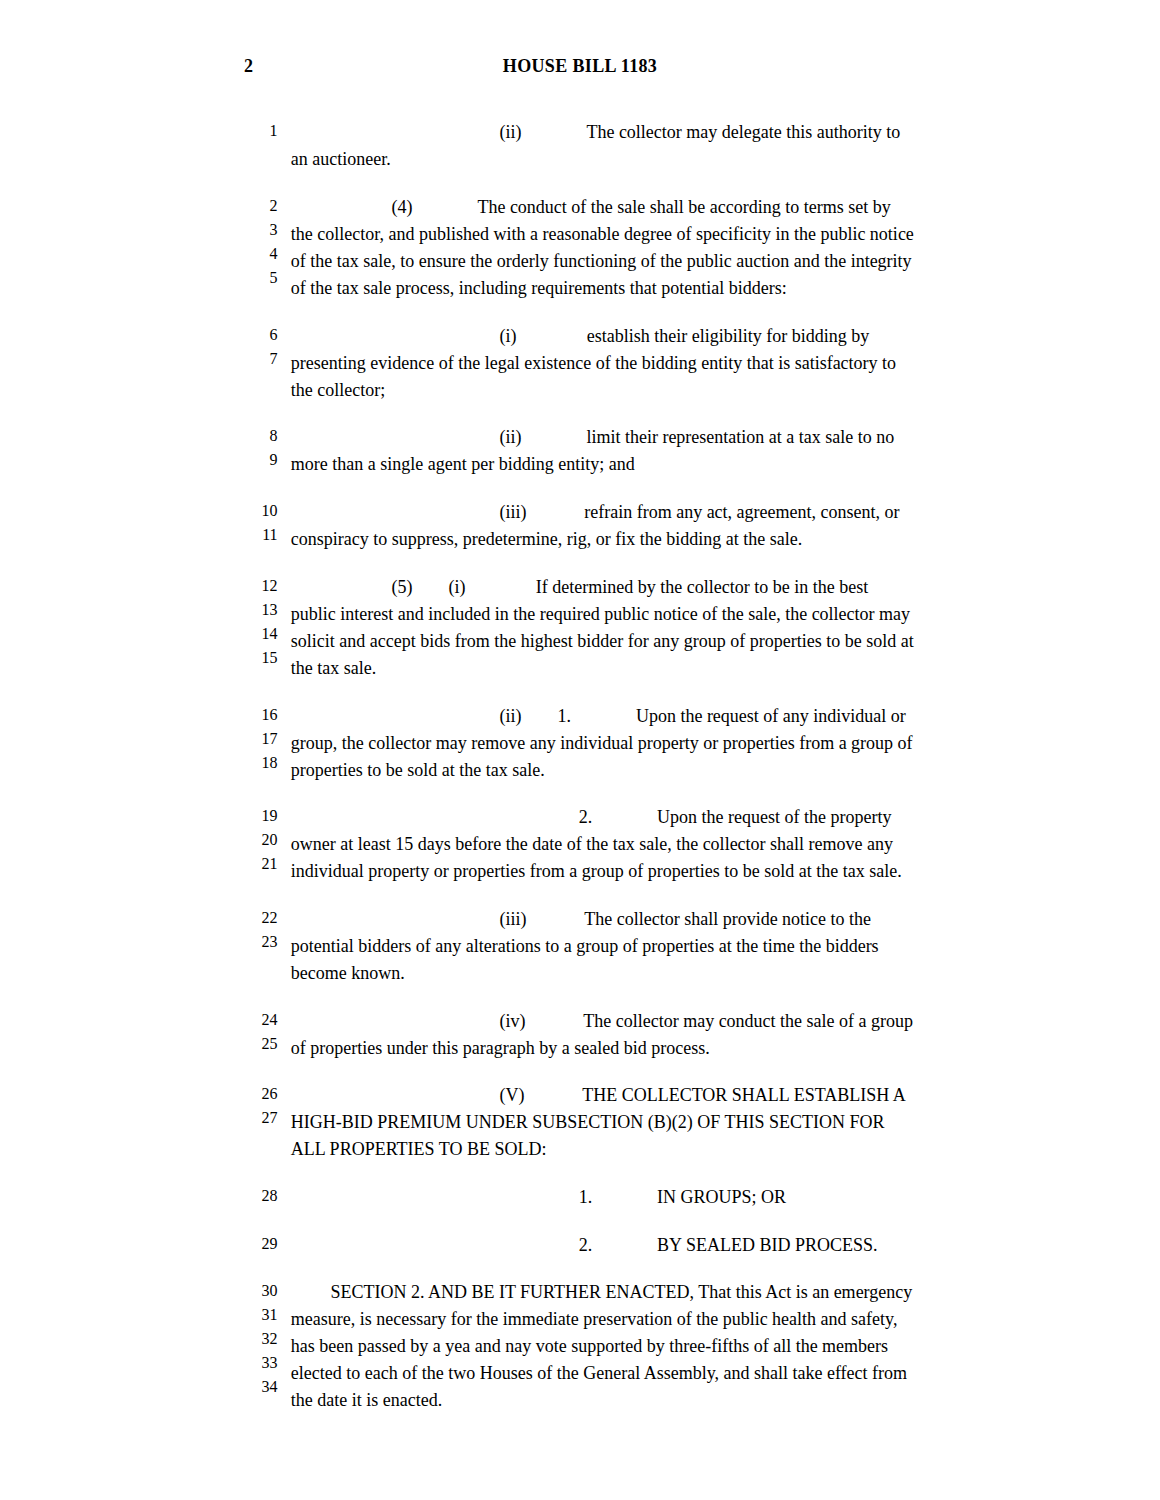2
HOUSE BILL 1183
1
(ii) The collector may delegate this authority to an auctioneer.
2345
(4) The conduct of the sale shall be according to terms set by the collector, and published with a reasonable degree of specificity in the public notice of the tax sale, to ensure the orderly functioning of the public auction and the integrity of the tax sale process, including requirements that potential bidders:
67
(i) establish their eligibility for bidding by presenting evidence of the legal existence of the bidding entity that is satisfactory to the collector;
89
(ii) limit their representation at a tax sale to no more than a single agent per bidding entity; and
1011
(iii) refrain from any act, agreement, consent, or conspiracy to suppress, predetermine, rig, or fix the bidding at the sale.
12131415
(5) (i) If determined by the collector to be in the best public interest and included in the required public notice of the sale, the collector may solicit and accept bids from the highest bidder for any group of properties to be sold at the tax sale.
161718
(ii) 1. Upon the request of any individual or group, the collector may remove any individual property or properties from a group of properties to be sold at the tax sale.
192021
2. Upon the request of the property owner at least 15 days before the date of the tax sale, the collector shall remove any individual property or properties from a group of properties to be sold at the tax sale.
2223
(iii) The collector shall provide notice to the potential bidders of any alterations to a group of properties at the time the bidders become known.
2425
(iv) The collector may conduct the sale of a group of properties under this paragraph by a sealed bid process.
2627
(V) THE COLLECTOR SHALL ESTABLISH A HIGH-BID PREMIUM UNDER SUBSECTION (B)(2) OF THIS SECTION FOR ALL PROPERTIES TO BE SOLD:
28
1. IN GROUPS; OR
29
2. BY SEALED BID PROCESS.
3031323334
SECTION 2. AND BE IT FURTHER ENACTED, That this Act is an emergency measure, is necessary for the immediate preservation of the public health and safety, has been passed by a yea and nay vote supported by three-fifths of all the members elected to each of the two Houses of the General Assembly, and shall take effect from the date it is enacted.